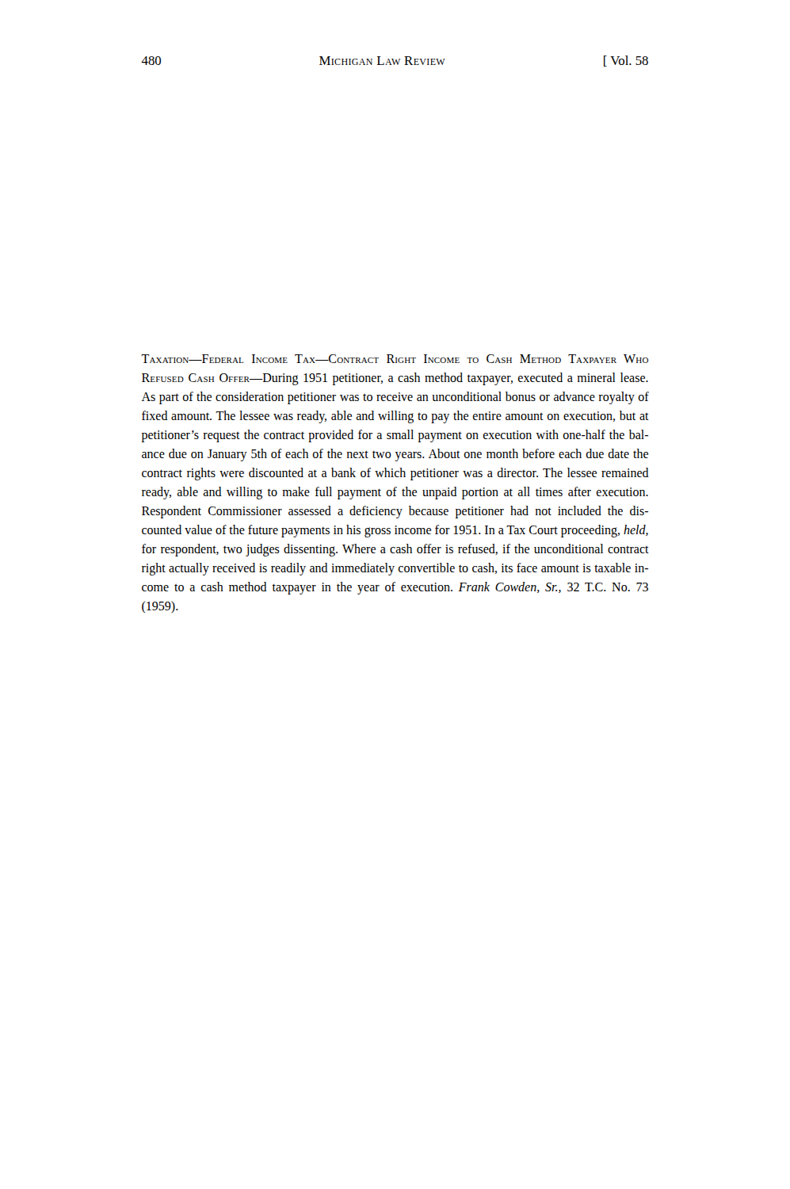480 Michigan Law Review [ Vol. 58
Taxation—Federal Income Tax—Contract Right Income to Cash Method Taxpayer Who Refused Cash Offer—During 1951 petitioner, a cash method taxpayer, executed a mineral lease. As part of the consideration petitioner was to receive an unconditional bonus or advance royalty of fixed amount. The lessee was ready, able and willing to pay the entire amount on execution, but at petitioner’s request the contract provided for a small payment on execution with one-half the balance due on January 5th of each of the next two years. About one month before each due date the contract rights were discounted at a bank of which petitioner was a director. The lessee remained ready, able and willing to make full payment of the unpaid portion at all times after execution. Respondent Commissioner assessed a deficiency because petitioner had not included the discounted value of the future payments in his gross income for 1951. In a Tax Court proceeding, held, for respondent, two judges dissenting. Where a cash offer is refused, if the unconditional contract right actually received is readily and immediately convertible to cash, its face amount is taxable income to a cash method taxpayer in the year of execution. Frank Cowden, Sr., 32 T.C. No. 73 (1959).